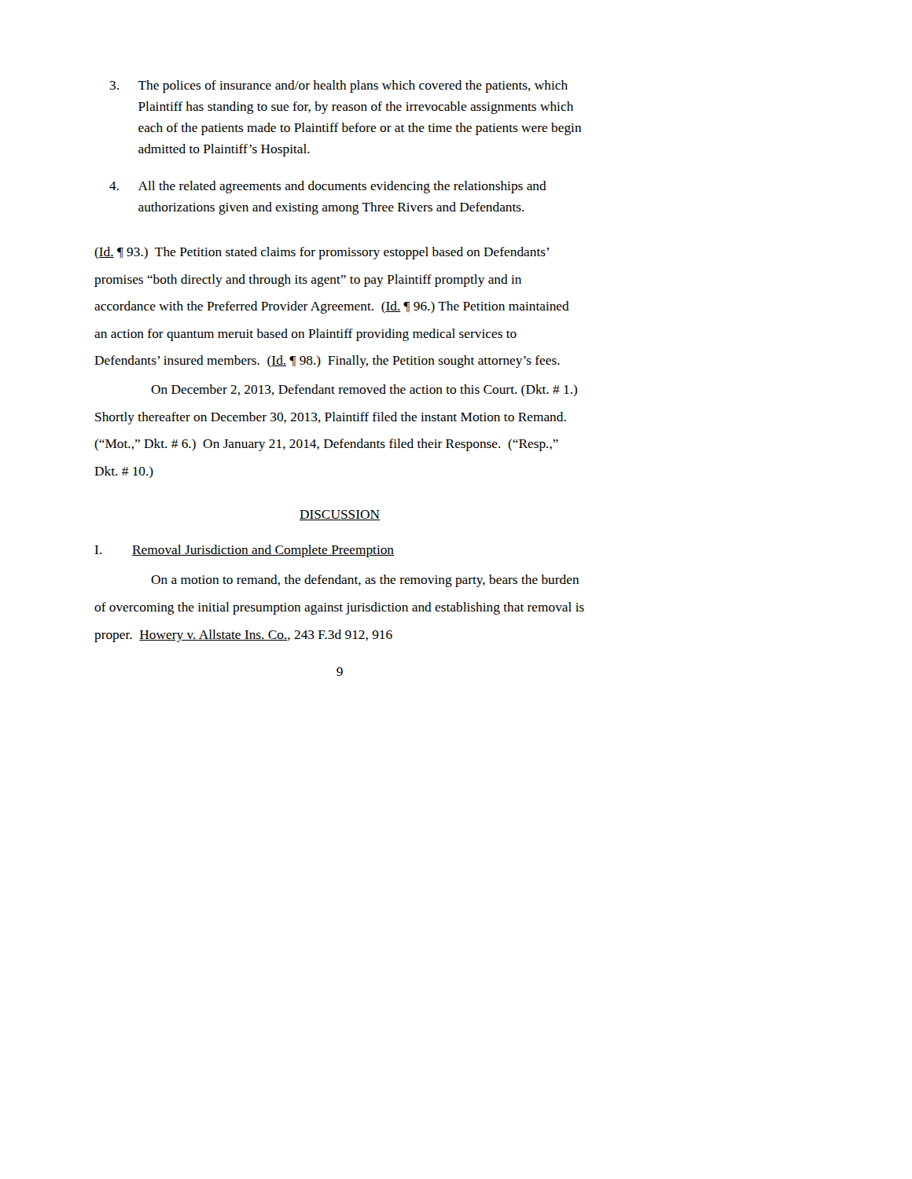3. The polices of insurance and/or health plans which covered the patients, which Plaintiff has standing to sue for, by reason of the irrevocable assignments which each of the patients made to Plaintiff before or at the time the patients were begin admitted to Plaintiff’s Hospital.
4. All the related agreements and documents evidencing the relationships and authorizations given and existing among Three Rivers and Defendants.
(Id. ¶ 93.) The Petition stated claims for promissory estoppel based on Defendants’ promises “both directly and through its agent” to pay Plaintiff promptly and in accordance with the Preferred Provider Agreement. (Id. ¶ 96.) The Petition maintained an action for quantum meruit based on Plaintiff providing medical services to Defendants’ insured members. (Id. ¶ 98.) Finally, the Petition sought attorney’s fees.
On December 2, 2013, Defendant removed the action to this Court. (Dkt. # 1.) Shortly thereafter on December 30, 2013, Plaintiff filed the instant Motion to Remand. (“Mot.,” Dkt. # 6.) On January 21, 2014, Defendants filed their Response. (“Resp.,” Dkt. # 10.)
DISCUSSION
I. Removal Jurisdiction and Complete Preemption
On a motion to remand, the defendant, as the removing party, bears the burden of overcoming the initial presumption against jurisdiction and establishing that removal is proper. Howery v. Allstate Ins. Co., 243 F.3d 912, 916
9